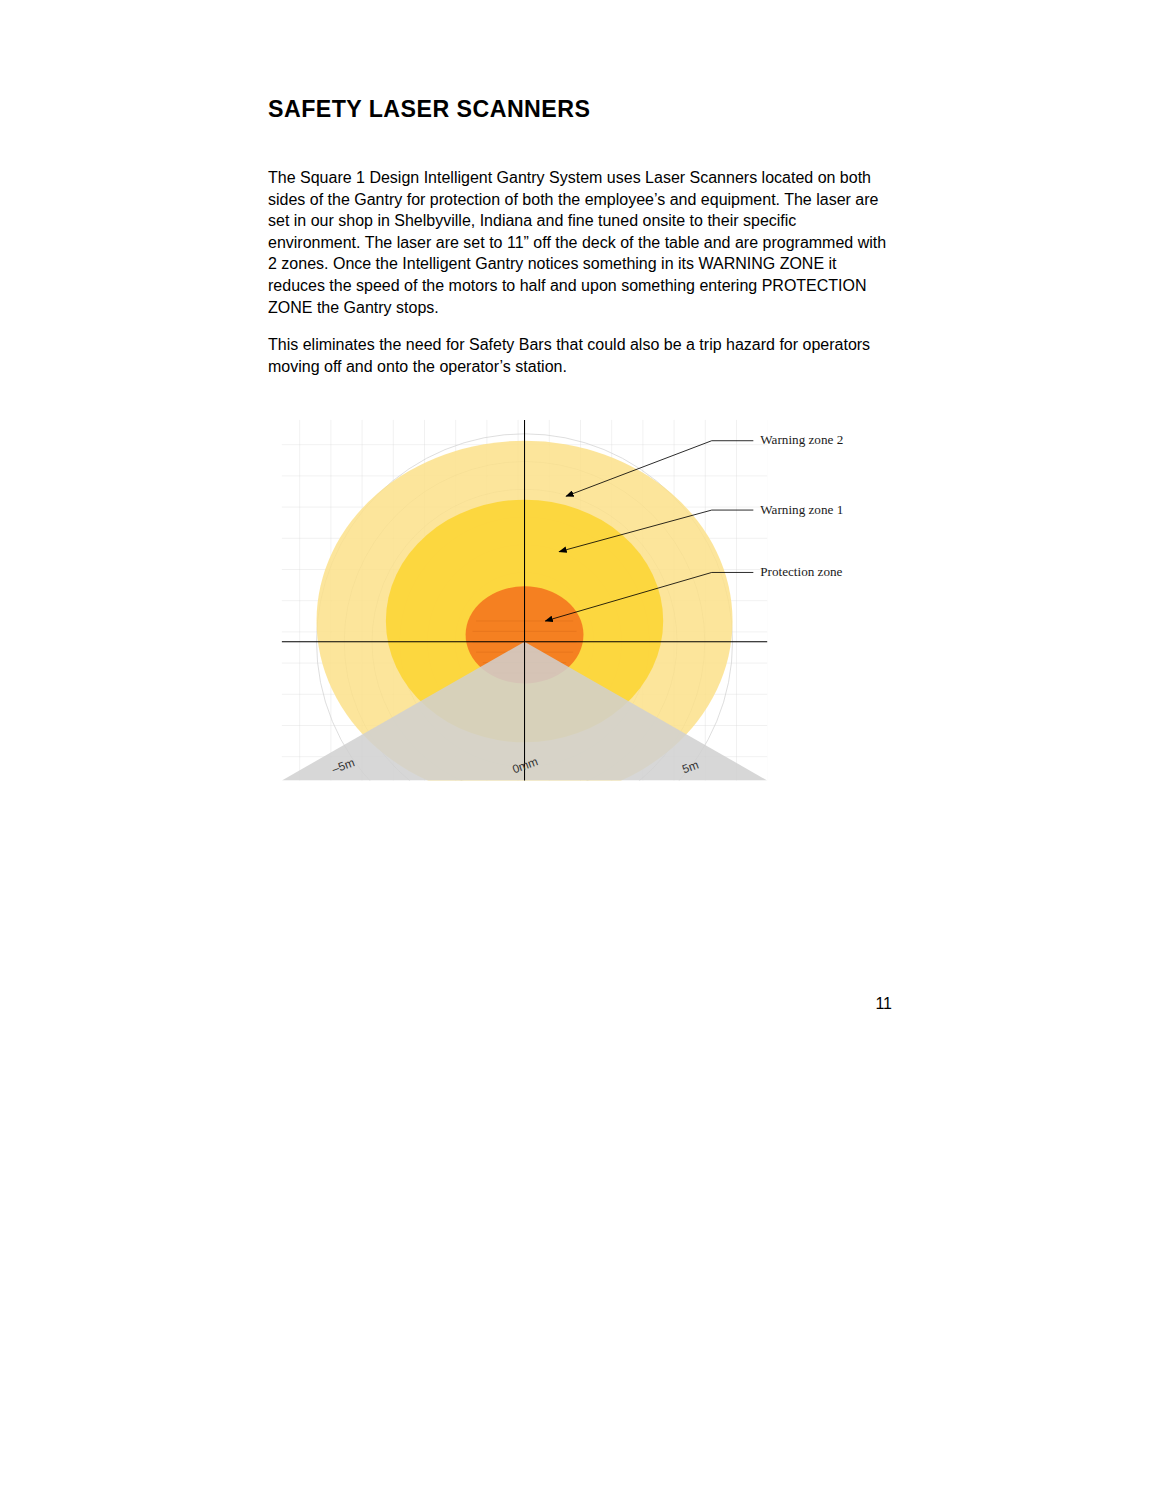SAFETY LASER SCANNERS
The Square 1 Design Intelligent Gantry System uses Laser Scanners located on both sides of the Gantry for protection of both the employee’s and equipment. The laser are set in our shop in Shelbyville, Indiana and fine tuned onsite to their specific environment. The laser are set to 11” off the deck of the table and are programmed with 2 zones. Once the Intelligent Gantry notices something in its WARNING ZONE it reduces the speed of the motors to half and upon something entering PROTECTION ZONE the Gantry stops.
This eliminates the need for Safety Bars that could also be a trip hazard for operators moving off and onto the operator’s station.
–5m 0mm 5m Warning zone 2 Warning zone 1 Protection zone
11